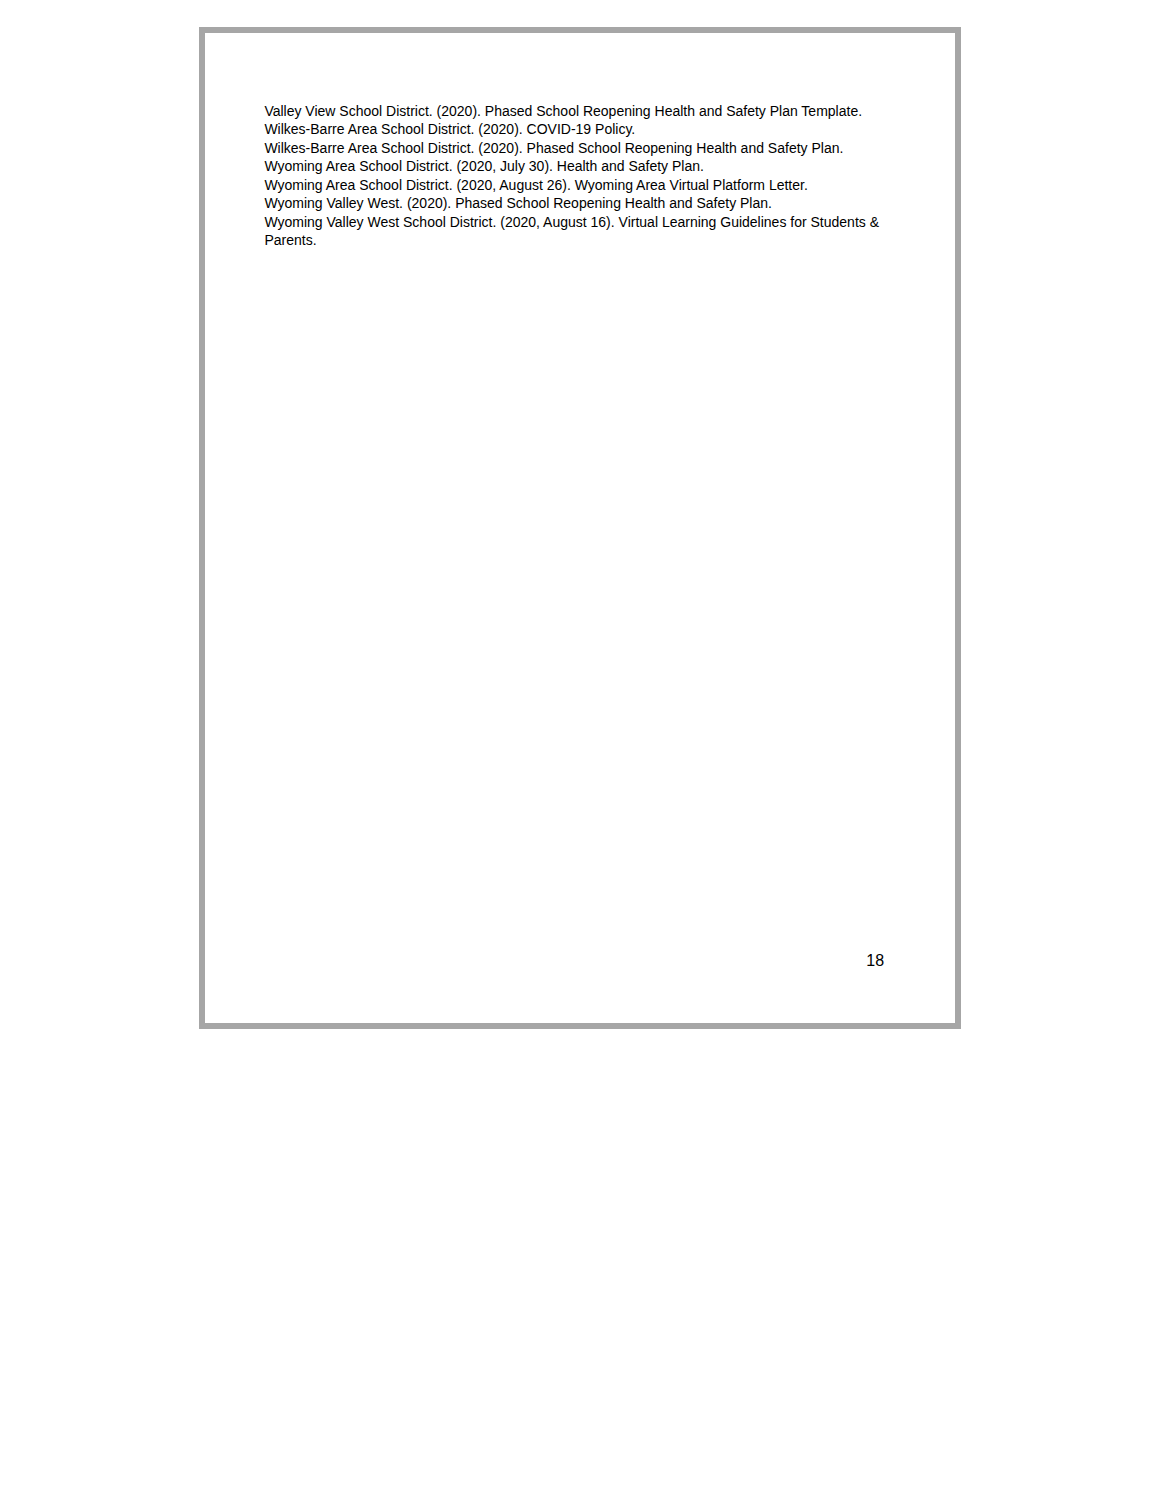Valley View School District. (2020). Phased School Reopening Health and Safety Plan Template.
Wilkes-Barre Area School District. (2020). COVID-19 Policy.
Wilkes-Barre Area School District. (2020). Phased School Reopening Health and Safety Plan.
Wyoming Area School District. (2020, July 30). Health and Safety Plan.
Wyoming Area School District. (2020, August 26). Wyoming Area Virtual Platform Letter.
Wyoming Valley West. (2020). Phased School Reopening Health and Safety Plan.
Wyoming Valley West School District. (2020, August 16). Virtual Learning Guidelines for Students & Parents.
18